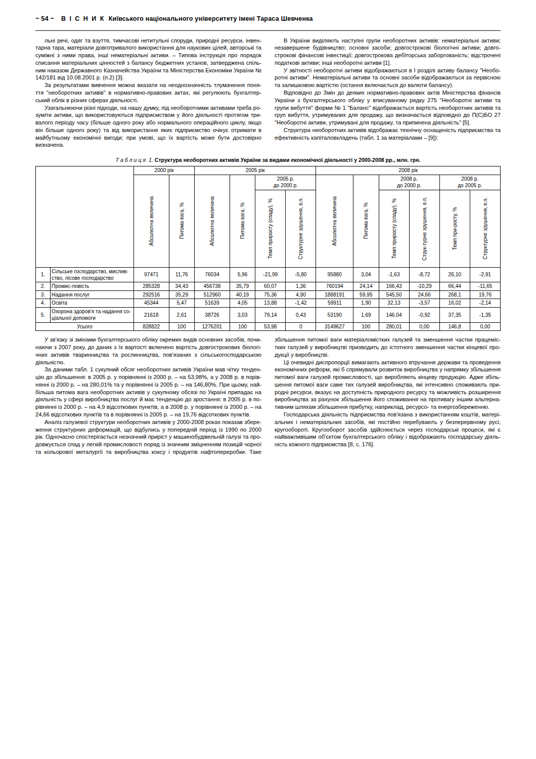~ 54 ~
В І С Н И К Київського національного університету імені Тараса Шевченка
льні речі, одяг та взуття, тимчасові нетитульні споруди, природні ресурси, інвентарна тара, матеріали довготривалого використання для наукових цілей, авторські та суміжні з ними права, інші нематеріальні активи. – Типова інструкція про порядок списання матеріальних цінностей з балансу бюджетних установ, затверджена спільним наказом Державного Казначейства України та Міністерства Економіки України № 142/181 від 10.08.2001 р. (п.2) [3].
За результатами вивчення можна вказати на неоднозначність тлумачення поняття "необоротних активів" в нормативно-правових актах, які регулюють бухгалтерський облік в різних сферах діяльності.
Узагальнюючи різні підходи, на нашу думку, під необоротними активами треба розуміти активи, що використовуються підприємством у його діяльності протягом тривалого періоду часу (більше одного року або нормального операційного циклу, якщо він більше одного року) та від використання яких підприємство очікує отримати в майбутньому економічні вигоди; при умові, що їх вартість може бути достовірно визначена.
В України виділяють наступні групи необоротних активів: нематеріальні активи; незавершене будівництво; основні засоби; довгострокові біологічні активи; довгострокові фінансові інвестиції; довгострокова дебіторська заборгованість; відстрочені податкові активи; інші необоротні активи [1].
У звітності необоротні активи відображаються в I розділі активу балансу "Необоротні активи". Нематеріальні активи та основні засоби відображаються за первісною та залишковою вартістю (остання включається до валюти балансу).
Відповідно до Змін до деяких нормативно-правових актів Міністерства фінансів України з бухгалтерського обліку у вписуваному рядку 275 "Необоротні активи та групи вибуття" форми № 1 "Баланс" відображається вартість необоротних активів та груп вибуття, утримуваних для продажу, що визначається відповідно до П(С)БО 27 "Необоротні активи, утримувані для продажу, та припинена діяльність" [5].
Структура необоротних активів відображає технічну оснащеність підприємства та ефективність капіталовкладень (табл. 1 за матеріалами – [9]):
Т а б л и ц я 1. Структура необоротних активів України за видами економічної діяльності у 2000-2008 рр., млн. грн.
| | 2000 рік | 2005 рік | 2008 рік |
| --- | --- | --- | --- |
| Абсолютна величина | Питома вага, % | Абсолютна величина | Питома вага, % | 2005 р. до 2000 р. | Абсолютна величина | Питома вага, % | 2008 р. до 2000 р. | 2008 р. до 2005 р. |
| Темп приросту (спаду), % | Структурне зрушення, в.п. | Темп приросту (спаду), % | Струк-турне зрушення, в.п. | Темп при-росту, % | Структурне зрушення, в.п. |
| 1. | Сільське господарство, мисливство, лісове господарство | 97471 | 11,76 | 76034 | 5,96 | -21,99 | -5,80 | 95880 | 3,04 | -1,63 | -8,72 | 26,10 | -2,91 |
| 2. | Промис-ловість | 285328 | 34,43 | 456738 | 35,79 | 60,07 | 1,36 | 760194 | 24,14 | 166,43 | -10,29 | 66,44 | -11,65 |
| 3. | Надання послуг | 292516 | 35,29 | 512960 | 40,19 | 75,36 | 4,90 | 1888191 | 59,95 | 545,50 | 24,66 | 268,1 | 19,76 |
| 4. | Освіта | 45344 | 5,47 | 51639 | 4,05 | 13,88 | -1,42 | 59911 | 1,90 | 32,13 | -3,57 | 16,02 | -2,14 |
| 5. | Охорона здоров'я та надання соціальної допомоги | 21618 | 2,61 | 38726 | 3,03 | 79,14 | 0,43 | 53190 | 1,69 | 146,04 | -0,92 | 37,35 | -1,35 |
| Усього | 828822 | 100 | 1276201 | 100 | 53,98 | 0 | 3149627 | 100 | 280,01 | 0,00 | 146,8 | 0,00 |
У зв'язку зі змінами бухгалтерського обліку окремих видів основних засобів, починаючи з 2007 року, до даних з їх вартості включено вартість довгострокових біологічних активів тваринництва та рослинництва, пов'язаних з сільськогосподарською діяльністю.
За даними табл. 1 сукупний обсяг необоротних активів України мав чітку тенденцію до збільшення: в 2005 р. у порівнянні із 2000 р. – на 53,98%, а у 2008 р. в порівнянні із 2000 р. – на 280,01% та у порівнянні із 2005 р. – на 146,80%. При цьому, найбільша питома вага необоротних активів у сукупному обсязі по Україні припадає на діяльність у сфері виробництва послуг й має тенденцію до зростання: в 2005 р. в порівнянні із 2000 р. – на 4,9 відсоткових пунктів, а в 2008 р. у порівнянні із 2000 р. – на 24,66 відсоткових пунктів та в порівнянні із 2005 р. – на 19,76 відсоткових пунктів.
Аналіз галузевої структури необоротних активів у 2000-2008 роках показав збереження структурних деформацій, що відбулись у попередній період із 1990 по 2000 рік. Одночасно спостерігається незначний приріст у машинобудівельній галузі та продовжується спад у легкій промисловості поряд із значним зміцненням позицій чорної та кольорової металургії та виробництва коксу і продуктів нафтопереробки. Таке збільшення питомої ваги матеріаломістких галузей та зменшення частки працемістких галузей у виробництві призводить до істотного зменшення частки кінцевої продукції у виробництві.
Ці очевидні диспропорції вимагають активного втручання держави та проведення економічних реформ, які б спрямували розвиток виробництва у напрямку збільшення питомої ваги галузей промисловості, що виробляють кінцеву продукцію. Адже збільшення питомої ваги саме тих галузей виробництва, які інтенсивно споживають природні ресурси, вказує на доступність природного ресурсу та можливість розширення виробництва за рахунок збільшення його споживання на противагу іншим альтернативним шляхам збільшення прибутку, наприклад, ресурсо- та енергозбереженню.
Господарська діяльність підприємства пов'язана з використанням коштів, матеріальних і нематеріальних засобів, які постійно перебувають у безперервному русі, кругообороті. Кругооборот засобів здійснюється через господарські процеси, які є найважливішим об'єктом бухгалтерського обліку і відображають господарську діяльність кожного підприємства [8, с. 176].